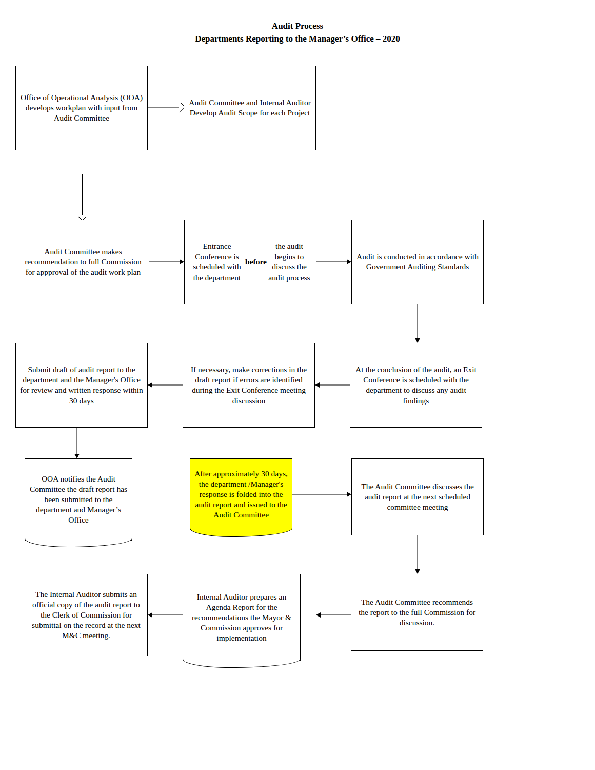Audit Process
Departments Reporting to the Manager’s Office – 2020
Office of Operational Analysis (OOA) develops workplan with input from Audit Committee
Audit Committee and Internal Auditor Develop Audit Scope for each Project
Audit Committee makes recommendation to full Commission for appproval of the audit work plan
Entrance Conference is scheduled with the department before the audit begins to discuss the audit process
Audit is conducted in accordance with Government Auditing Standards
Submit draft of audit report to the department and the Manager's Office for review and written response within 30 days
If necessary, make corrections in the draft report if errors are identified during the Exit Conference meeting discussion
At the conclusion of the audit, an Exit Conference is scheduled with the department to discuss any audit findings
OOA notifies the Audit Committee the draft report has been submitted to the department and Manager’s Office
After approximately 30 days, the department /Manager's response is folded into the audit report and issued to the Audit Committee
The Audit Committee discusses the audit report at the next scheduled committee meeting
The Internal Auditor submits an official copy of the audit report to the Clerk of Commission for submittal on the record at the next M&C meeting.
Internal Auditor prepares an Agenda Report for the recommendations the Mayor & Commission approves for implementation
The Audit Committee recommends the report to the full Commission for discussion.